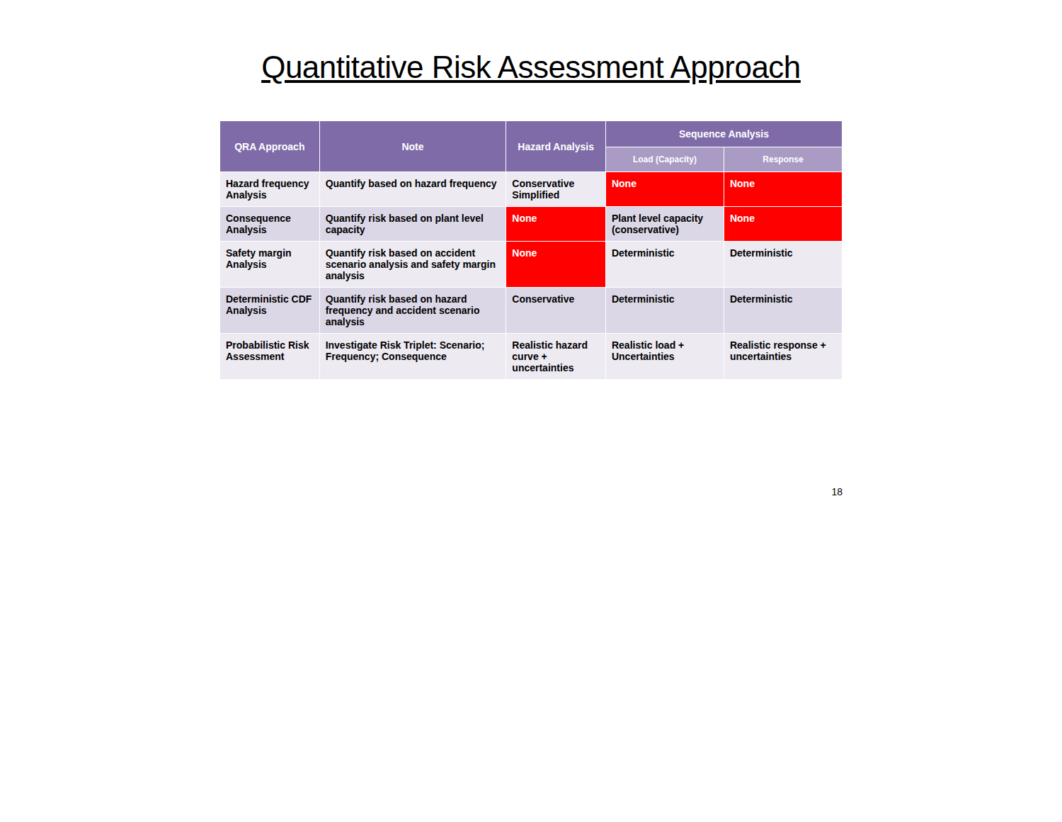Quantitative Risk Assessment Approach
| QRA Approach | Note | Hazard Analysis | Sequence Analysis |
| --- | --- | --- | --- |
| Load (Capacity) | Response |
| Hazard frequency Analysis | Quantify based on hazard frequency | Conservative Simplified | None | None |
| Consequence Analysis | Quantify risk based on plant level capacity | None | Plant level capacity (conservative) | None |
| Safety margin Analysis | Quantify risk based on accident scenario analysis and safety margin analysis | None | Deterministic | Deterministic |
| Deterministic CDF Analysis | Quantify risk based on hazard frequency and accident scenario analysis | Conservative | Deterministic | Deterministic |
| Probabilistic Risk Assessment | Investigate Risk Triplet: Scenario; Frequency; Consequence | Realistic hazard curve + uncertainties | Realistic load + Uncertainties | Realistic response + uncertainties |
18